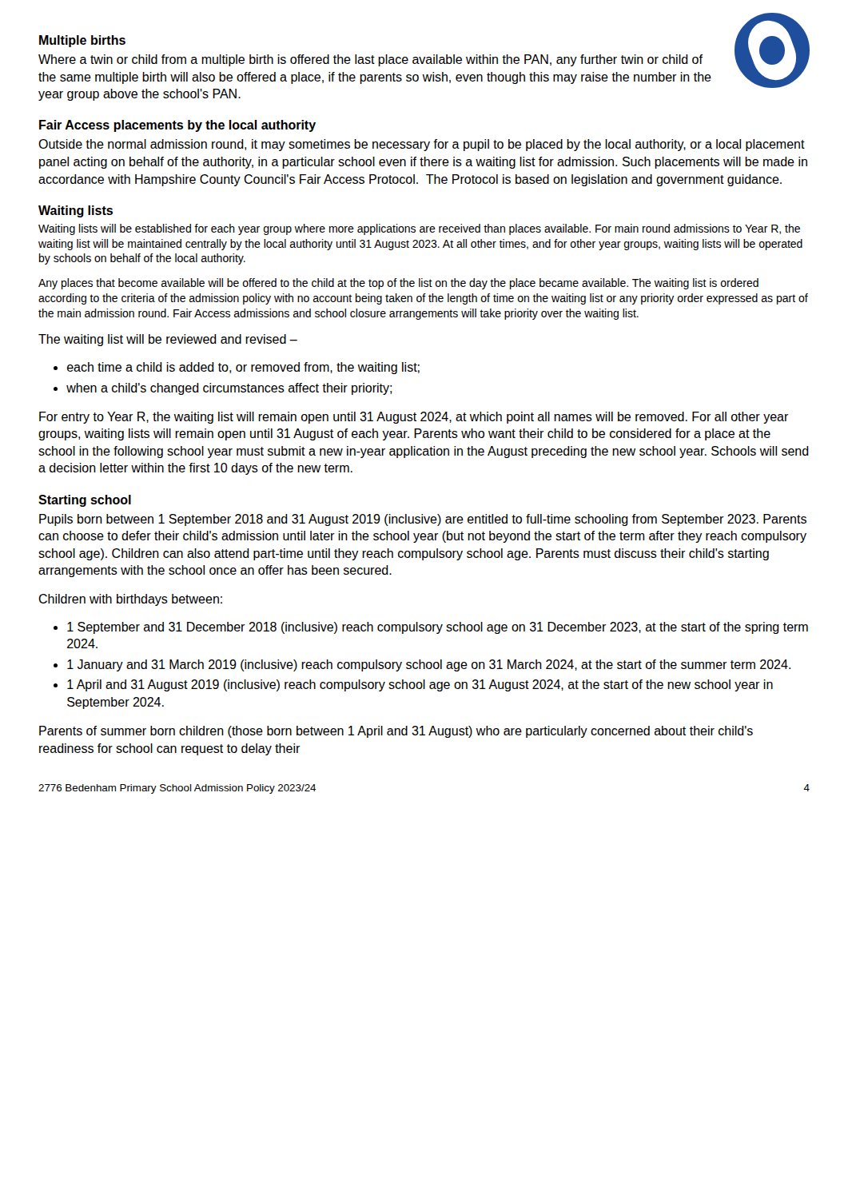Multiple births
Where a twin or child from a multiple birth is offered the last place available within the PAN, any further twin or child of the same multiple birth will also be offered a place, if the parents so wish, even though this may raise the number in the year group above the school's PAN.
Fair Access placements by the local authority
Outside the normal admission round, it may sometimes be necessary for a pupil to be placed by the local authority, or a local placement panel acting on behalf of the authority, in a particular school even if there is a waiting list for admission. Such placements will be made in accordance with Hampshire County Council's Fair Access Protocol. The Protocol is based on legislation and government guidance.
Waiting lists
Waiting lists will be established for each year group where more applications are received than places available. For main round admissions to Year R, the waiting list will be maintained centrally by the local authority until 31 August 2023. At all other times, and for other year groups, waiting lists will be operated by schools on behalf of the local authority.
Any places that become available will be offered to the child at the top of the list on the day the place became available. The waiting list is ordered according to the criteria of the admission policy with no account being taken of the length of time on the waiting list or any priority order expressed as part of the main admission round. Fair Access admissions and school closure arrangements will take priority over the waiting list.
The waiting list will be reviewed and revised –
each time a child is added to, or removed from, the waiting list;
when a child's changed circumstances affect their priority;
For entry to Year R, the waiting list will remain open until 31 August 2024, at which point all names will be removed. For all other year groups, waiting lists will remain open until 31 August of each year. Parents who want their child to be considered for a place at the school in the following school year must submit a new in-year application in the August preceding the new school year. Schools will send a decision letter within the first 10 days of the new term.
Starting school
Pupils born between 1 September 2018 and 31 August 2019 (inclusive) are entitled to full-time schooling from September 2023. Parents can choose to defer their child's admission until later in the school year (but not beyond the start of the term after they reach compulsory school age). Children can also attend part-time until they reach compulsory school age. Parents must discuss their child's starting arrangements with the school once an offer has been secured.
Children with birthdays between:
1 September and 31 December 2018 (inclusive) reach compulsory school age on 31 December 2023, at the start of the spring term 2024.
1 January and 31 March 2019 (inclusive) reach compulsory school age on 31 March 2024, at the start of the summer term 2024.
1 April and 31 August 2019 (inclusive) reach compulsory school age on 31 August 2024, at the start of the new school year in September 2024.
Parents of summer born children (those born between 1 April and 31 August) who are particularly concerned about their child's readiness for school can request to delay their
2776 Bedenham Primary School Admission Policy 2023/24 4